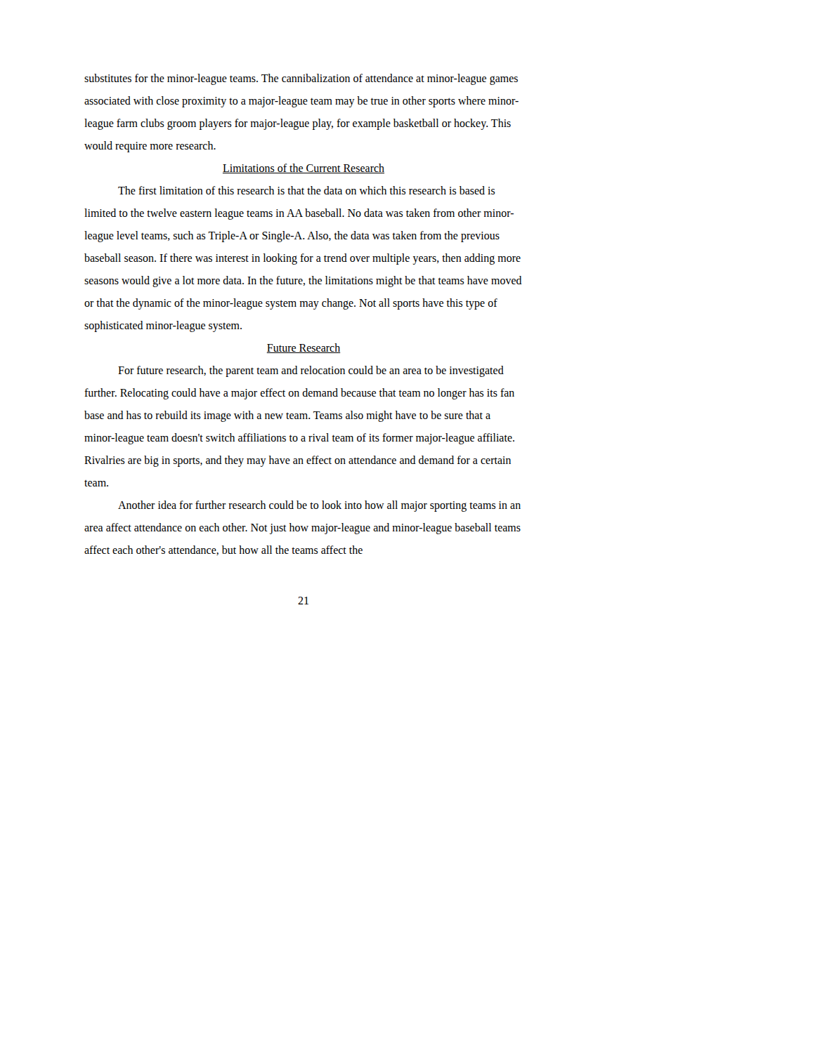substitutes for the minor-league teams. The cannibalization of attendance at minor-league games associated with close proximity to a major-league team may be true in other sports where minor-league farm clubs groom players for major-league play, for example basketball or hockey. This would require more research.
Limitations of the Current Research
The first limitation of this research is that the data on which this research is based is limited to the twelve eastern league teams in AA baseball. No data was taken from other minor-league level teams, such as Triple-A or Single-A. Also, the data was taken from the previous baseball season. If there was interest in looking for a trend over multiple years, then adding more seasons would give a lot more data. In the future, the limitations might be that teams have moved or that the dynamic of the minor-league system may change. Not all sports have this type of sophisticated minor-league system.
Future Research
For future research, the parent team and relocation could be an area to be investigated further. Relocating could have a major effect on demand because that team no longer has its fan base and has to rebuild its image with a new team. Teams also might have to be sure that a minor-league team doesn't switch affiliations to a rival team of its former major-league affiliate. Rivalries are big in sports, and they may have an effect on attendance and demand for a certain team.
Another idea for further research could be to look into how all major sporting teams in an area affect attendance on each other. Not just how major-league and minor-league baseball teams affect each other's attendance, but how all the teams affect the
21